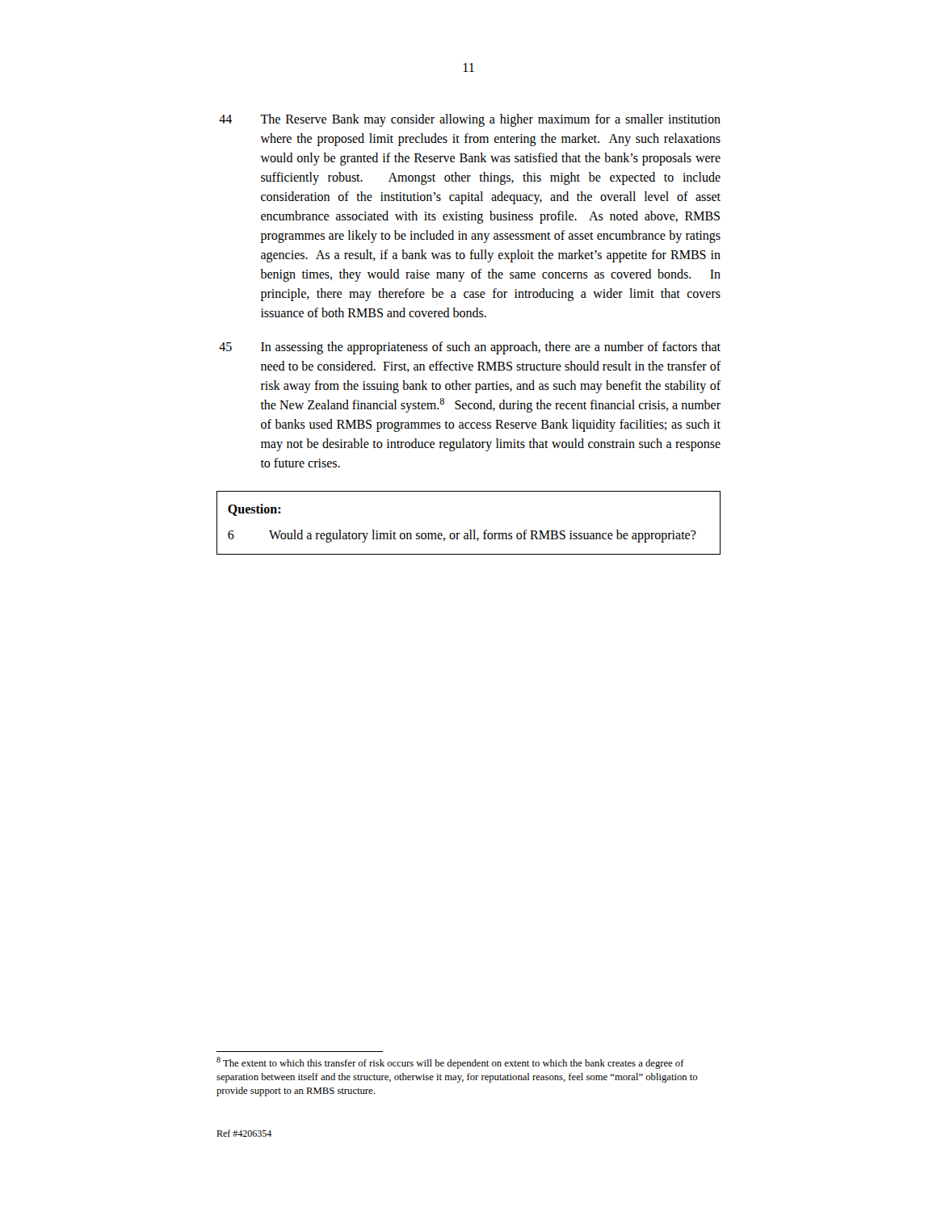11
44
The Reserve Bank may consider allowing a higher maximum for a smaller institution where the proposed limit precludes it from entering the market. Any such relaxations would only be granted if the Reserve Bank was satisfied that the bank’s proposals were sufficiently robust. Amongst other things, this might be expected to include consideration of the institution’s capital adequacy, and the overall level of asset encumbrance associated with its existing business profile. As noted above, RMBS programmes are likely to be included in any assessment of asset encumbrance by ratings agencies. As a result, if a bank was to fully exploit the market’s appetite for RMBS in benign times, they would raise many of the same concerns as covered bonds. In principle, there may therefore be a case for introducing a wider limit that covers issuance of both RMBS and covered bonds.
45
In assessing the appropriateness of such an approach, there are a number of factors that need to be considered. First, an effective RMBS structure should result in the transfer of risk away from the issuing bank to other parties, and as such may benefit the stability of the New Zealand financial system.8 Second, during the recent financial crisis, a number of banks used RMBS programmes to access Reserve Bank liquidity facilities; as such it may not be desirable to introduce regulatory limits that would constrain such a response to future crises.
Question:
6
Would a regulatory limit on some, or all, forms of RMBS issuance be appropriate?
8 The extent to which this transfer of risk occurs will be dependent on extent to which the bank creates a degree of separation between itself and the structure, otherwise it may, for reputational reasons, feel some “moral” obligation to provide support to an RMBS structure.
Ref #4206354